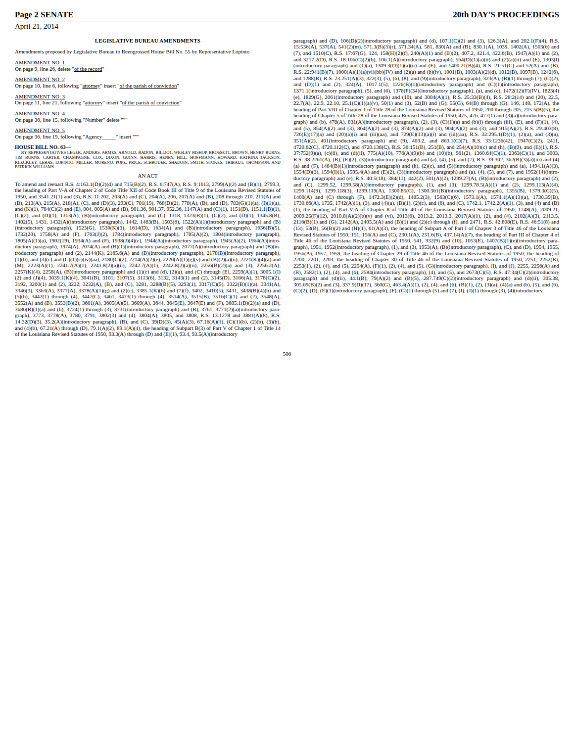Page 2 SENATE
20th DAY'S PROCEEDINGS
April 21, 2014
LEGISLATIVE BUREAU AMENDMENTS
Amendments proposed by Legislative Bureau to Reengrossed House Bill No. 55 by Representative Lopinto
AMENDMENT NO. 1
On page 9, line 26, delete "of the record"
AMENDMENT NO. 2
On page 10, line 6, following "attorney" insert "of the parish of conviction"
AMENDMENT NO. 3
On page 11, line 21, following "attorney" insert "of the parish of conviction"
AMENDMENT NO. 4
On page 36, line 15, following "Number" delete """
AMENDMENT NO. 5
On page 36, line 19, following "Agency_____" insert """
HOUSE BILL NO. 63—
BY REPRESENTATIVES LEGER, ANDERS, ARMES, ARNOLD, BADON, BILLIOT, WESLEY BISHOP, BROSSETT, BROWN, HENRY BURNS, TIM BURNS, CARTER, CHAMPAGNE, COX, DIXON, GUINN, HARRIS, HENRY, HILL, HOFFMANN, HOWARD, KATRINA JACKSON, KLECKLEY, LEBAS, LOPINTO, MILLER, MORENO, POPE, PRICE, SCHRODER, SHADOIN, SMITH, STOKES, THIBAUT, THOMPSON, AND PATRICK WILLIAMS
AN ACT
To amend and reenact R.S. 4:163.1(D)(2)(d) and 715(B)(2), R.S. 6:747(A), R.S. 9:1613, 2799(A)(2) and (B)(1), 2799.3, the heading of Part V-A of Chapter 2 of Code Title XII of Code Book III of Title 9 of the Louisiana Revised Statutes of 1950, and 3541.21(1) and (3), R.S. 11:202, 203(A) and (C), 204(A), 206, 207(A) and (B), 208 through 210, 211(A) and (B), 213(A), 215(A), 218(A), (C), and (D)(3), 293(C), 701(19), 768(D)(2), 778(A), (B), and (D), 783(G)(1)(a), (I)(1)(a), and (K)(1), 784(C)(2) and (E), 804, 805(A) and (B), 901.36, 901.37, 952.36, 1147(A) and (C)(1), 1151(D), 1151.1(B)(1), (C)(2), and (D)(1), 1313(A), (B)(introductory paragraph), and (C), 1318, 1323(B)(1), (C)(2), and (D)(1), 1345.8(B), 1402(5), 1431, 1432(A)(introductory paragraph), 1442, 1483(B), 1503(6), 1522(A)(1)(introductory paragraph) and (B)(introductory paragraph), 1523(G), 1530(K)(3), 1614(D), 1634(A) and (B)(introductory paragraph), 1636(B)(5), 1732(20), 1758(A) and (F), 1763(J)(2), 1784(introductory paragraph), 1785(A)(2), 1804(introductory paragraph), 1805(A)(1)(a), 1902(19), 1934(A) and (F), 1938(J)(4)(c), 1944(A)(introductory paragraph), 1945(A)(2), 1964(A)(introductory paragraph), 1974(A), 2074(A) and (B)(1)(introductory paragraph), 2077(A)(introductory paragraph) and (B)(introductory paragraph) and (2), 2144(K), 2165.6(A) and (B)(introductory paragraph), 2178(B)(introductory paragraph), (1)(b), and (3)(c) and (C)(1)(c)(iv)(aa), 2180(C)(2), 2214(A)(2)(e), 2220(A)(1)(g)(v) and (B)(2)(a)(ii), 2221(K)(4)(a) and (M), 2223(A)(1), 2241.7(A)(1), 2241.8(2)(a)(ii), 2242.7(A)(1), 2242.8(2)(a)(ii), 2256(B)(2)(a) and (3), 2256.2(A), 2257(K)(4), 2258(A), (B)(introductory paragraph) and (1)(c) and (d), (2)(a), and (C) through (E), 2259(A)(1), 3005.1(I)(2) and (J)(4), 3039.1(K)(4), 3041(B), 3101, 3107(5), 3113(6), 3132, 3143(1) and (2), 3145(D), 3166(A), 3178(C)(2), 3192, 3200(1) and (2), 3222, 3232(A), (B), and (C), 3281, 3288(B)(5), 3293(1), 3317(C)(5), 3322(B)(1)(a), 3341(A), 3346(3), 3363(A), 3377(A), 3378(A)(1)(g) and (2)(c), 3385.1(K)(6) and (7)(f), 3402, 3410(5), 3431, 3438(B)(4)(b) and (5)(b), 3442(1) through (4), 3447(C), 3461, 3473(1) through (4), 3514(A), 3515(B), 3516(C)(1) and (2), 3548(A), 3552(A) and (B), 3553(B)(2), 3601(A), 3605(A)(5), 3609(A), 3644, 3645(E), 3647(E) and (F), 3685.1(B)(2)(a) and (D), 3686(B)(1)(a) and (b), 3724(1) through (3), 3731(introductory paragraph) and (B), 3761, 3771(2)(a)(introductory paragraph), 3773, 3778(A), 3780, 3791, 3802(3) and (4), 3804(A), 3805, and 3808, R.S. 13:1278 and 3881(A)(8), R.S. 14:32(D)(3), 35.2(A)(introductory paragraph), (B), and (C), 39(D)(3), 45(A)(3), 67.16(A)(1), (C)(1)(b), (2)(b), (3)(b), and (4)(b), 67.21(A) through (D), 79.1(A)(2), 89.1(A)(4), the heading of Subpart B(3) of Part V of Chapter 1 of Title 14 of the Louisiana Revised Statutes of 1950, 93.3(A) through (D) and (E)(1), 93.4, 93.5(A)(introductory
paragraph) and (D), 106(D)(2)(introductory paragraph) and (d), 107.1(C)(2) and (3), 126.3(A), and 202.1(F)(4), R.S. 15:536(A), 537(A), 541(2)(m), 571.3(B)(3)(r), 571.34(A), 581, 830(A) and (B), 830.1(A), 1039, 1402(A), 1503(6) and (7), and 1510(C), R.S. 17:67(G), 124, 158(H)(2)(f), 240(A)(1) and (B)(2), 407.2, 421.4, 422.6(B), 1947(A)(1) and (2), and 3217.2(D), R.S. 18:106(C)(2)(b), 106.1(A)(introductory paragraph), 564(D)(1)(a)(ii) and (2)(a)(ii) and (E), 1303(I)(introductory paragraph) and (1)(a), 1309.3(D)(1)(a)(ii) and (E), and 1400.21(B)(4), R.S. 21:51(C) and 52(A) and (B), R.S. 22:941(B)(7), 1000(A)(1)(a)(vi)(bb)(IV) and (2)(a) and (b)(iv), 1001(B), 1003(A)(2)(d), 1012(B), 1097(B), 1242(6), and 1288(B), R.S. 23:251(A)(3), 322(3), (5), (6), (8), and (9)(introductory paragraph), 323(A), (B)(1) through (7), (C)(2), and (D)(1) and (2), 324(A), 1017.1(5), 1226(B)(1)(introductory paragraph) and (C)(1)(introductory paragraph), 1371.1(introductory paragraph), (5), and (6), 1378(F)(34)(introductory paragraph), (a), and (c), 1472(12)(F)(IV), 1823(4)(e), 1829(G), 2061(introductory paragraph) and (10), and 3004(A)(1), R.S. 25:33(B)(4), R.S. 28:2(14) and (20), 22.5, 22.7(A), 22.9, 22.10, 25.1(C)(1)(a)(v), 50(1) and (3), 52(B) and (G), 55(G), 64(B) through (G), 146, 148, 172(A), the heading of Part VIII of Chapter 1 of Title 28 of the Louisiana Revised Statutes of 1950, 200 through 205, 215.5(B)(5), the heading of Chapter 5 of Title 28 of the Louisiana Revised Statutes of 1950, 475, 476, 477(1) and (3)(a)(introductory paragraph) and (b), 478(A), 831(A)(introductory paragraph), (2), (3), (C)(1)(a) and (b)(i) through (iii), (E), and (F)(1), (4), and (5), 854(A)(2) and (3), 864(A)(2) and (3), 874(A)(2) and (3), 904(A)(2) and (3), and 915(A)(2), R.S. 29:403(8), 726(E)(17)(a) and (20)(a)(i) and (iii)(aa), and 729(E)(13)(a)(i) and (iii)(aa), R.S. 32:295.1(D)(1), (2)(a), and (3)(a), 351(A)(2), 401(introductory paragraph) and (9), 403.2, and 863.1(C)(7), R.S. 33:1236(42), 1947(C)(2), 2411, 4720.62(C), 4720.112(C), and 4720.138(C), R.S. 36:151(B), 251(B), and 254(A)(10)(c) and (h), (B)(9), and (E)(1), R.S. 37:752(9)(a), (c)(ii), and (d)(ii), 775(A)(10), 776(A)(9)(b) and (10)(b), 961(2), 1360.64(C)(1), 2363(C)(1), and 3003, R.S. 38:2261(A), (B), (E)(2), (3)(introductory paragraph) and (a), (4), (5), and (7), R.S. 39:302, 362(B)(3)(a)(iii) and (4)(a) and (F), 1484(B)(1)(introductory paragraph) and (h), (2)(c), and (5)(introductory paragraph) and (a), 1494.1(A)(3), 1554(D)(3), 1594(I)(1), 1595.4(A) and (E)(2), (3)(introductory paragraph) and (a), (4), (5), and (7), and 1952(14)(introductory paragraph) and (e), R.S. 40:5(18), 384(11), 442(2), 501(A)(2), 1299.27(A), (B)(introductory paragraph) and (2), and (C), 1299.52, 1299.58(A)(introductory paragraph), (1), and (3), 1299.78.5(A)(1) and (2), 1299.113(A)(4), 1299.114(9), 1299.118(3), 1299.119(A), 1300.85(C), 1300.361(B)(introductory paragraph), 1355(B), 1379.3(C)(5), 1400(A) and (C) through (F), 1472.3(E)(2)(d), 1485.2(3), 1563(C)(6), 1573.1(A), 1574.1(A)(13)(a), 1730.39(B), 1730.66(A), 1735, 1742(A)(1), (3), and (4)(a), (B)(1), (2)(c), and (6), and (C), 1742.1, 1742.2(A)(1), (3), and (4) and (B)(1), the heading of Part V-A of Chapter 8 of Title 40 of the Louisiana Revised Statutes of 1950, 1748(A), 2009.21, 2009.25(F)(12), 2010.8(A)(2)(b)(v) and (vi), 2013(6), 2013.2, 2013.3, 2017(A)(1), (2), and (4), 2102(A)(3), 2113.5, 2116(B)(1) and (G), 2142(A), 2405.5(A) and (B)(1) and (2)(c) through (f), and 2471, R.S. 42:808(E), R.S. 46:51(8) and (13), 53(B), 56(B)(2) and (H)(1), 61(A)(3), the heading of Subpart A of Part I of Chapter 3 of Title 46 of the Louisiana Revised Statutes of 1950, 151, 156(A) and (C), 230.1(A), 231.6(B), 437.14(A)(7), the heading of Part III of Chapter 4 of Title 46 of the Louisiana Revised Statutes of 1950, 541, 932(9) and (10), 1053(E), 1407(B)(1)(e)(introductory paragraph), 1951, 1952(introductory paragraph), (1), and (3), 1953(A), (B)(introductory paragraph), (C), and (D), 1954, 1955, 1956(A), 1957, 1959, the heading of Chapter 29 of Title 46 of the Louisiana Revised Statutes of 1950, the heading of 2200, 2201, 2203, the heading of Chapter 30 of Title 46 of the Louisiana Revised Statutes of 1950, 2251, 2252(B), 2253(1), (2), (4), and (5), 2254(A), (F)(1), (2), (4), and (5), (G)(introductory paragraph), (I), and (J), 2255, 2256(A) and (B), 2582(1), (2), (4), and (6), 2584(introductory paragraph), (4), and (5), and 2673(C)(5), R.S. 47:34(C)(2)(introductory paragraph) and (d)(ii), 44.1(B), 79(A)(2) and (B)(5), 287.749(C)(2)(introductory paragraph) and (d)(ii), 305.38, 305.69(B)(2) and (3), 337.9(D)(17), 360(G), 463.4(A)(1), (2), (4), and (6), (B)(1), (2), (3)(a), (4)(a) and (b), (5), and (6), (C)(2), (D), (E)(1)(introductory paragraph), (F), (G)(1) through (5) and (7), (I), (J)(1) through (3), (4)(introductory
506